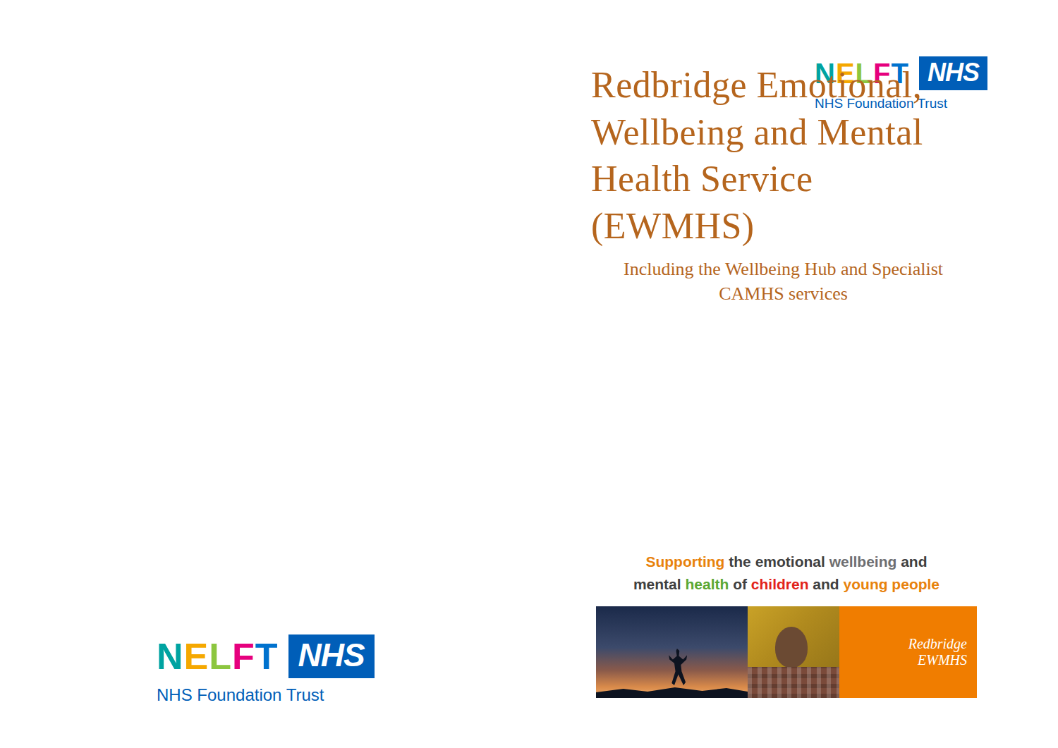NELFT NHS NHS Foundation Trust
Redbridge Emotional, Wellbeing and Mental Health Service (EWMHS)
Including the Wellbeing Hub and Specialist CAMHS services
Supporting the emotional wellbeing and
mental health of children and young people
Redbridge
EWMHS
NELFT NHS NHS Foundation Trust